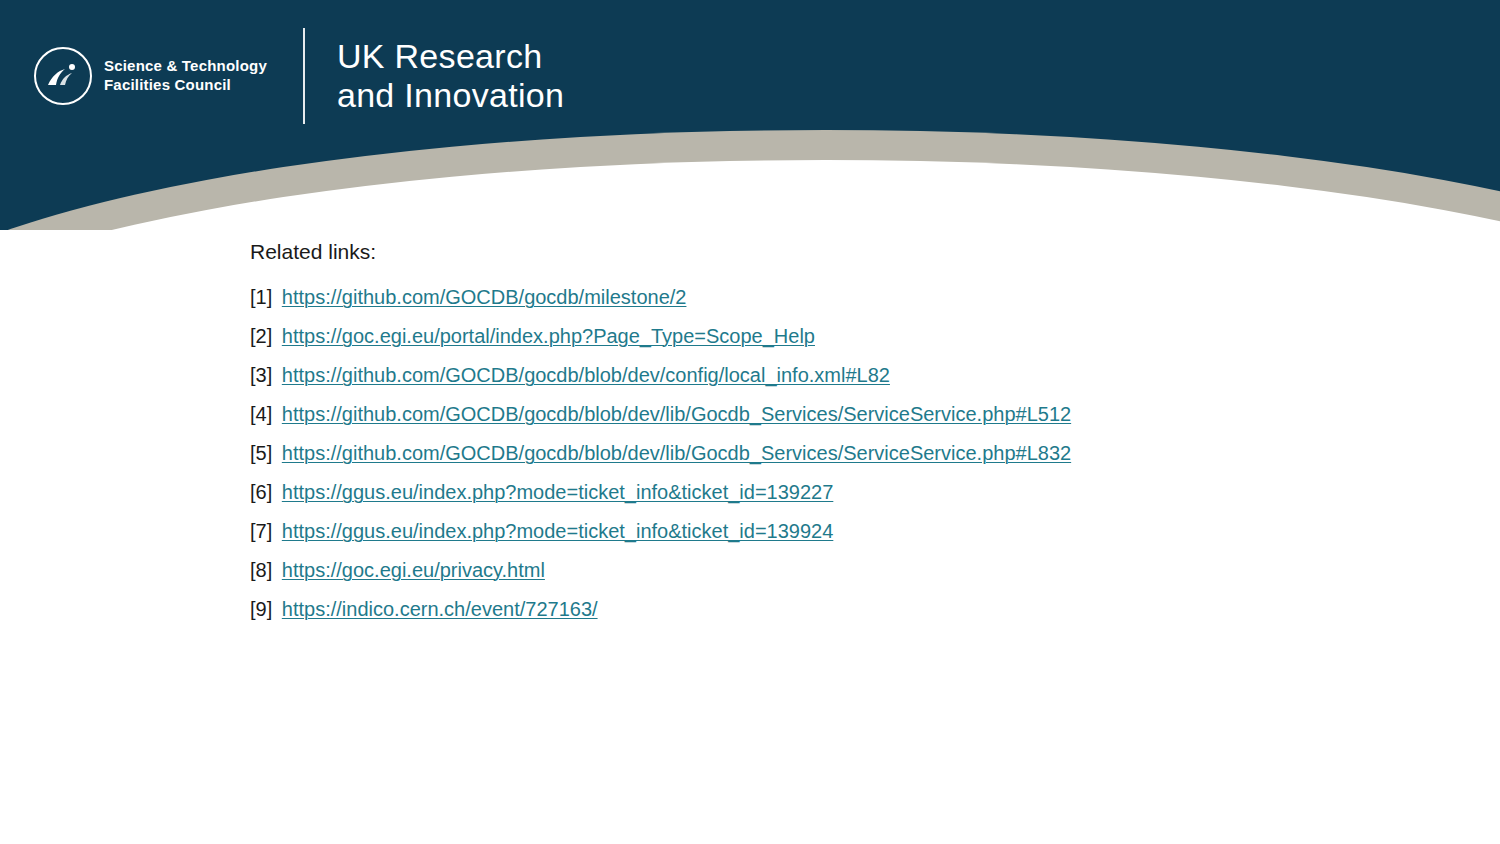Science & Technology
Facilities Council
UK Research
and Innovation
Related links:
[1] https://github.com/GOCDB/gocdb/milestone/2
[2] https://goc.egi.eu/portal/index.php?Page_Type=Scope_Help
[3] https://github.com/GOCDB/gocdb/blob/dev/config/local_info.xml#L82
[4] https://github.com/GOCDB/gocdb/blob/dev/lib/Gocdb_Services/ServiceService.php#L512
[5] https://github.com/GOCDB/gocdb/blob/dev/lib/Gocdb_Services/ServiceService.php#L832
[6] https://ggus.eu/index.php?mode=ticket_info&ticket_id=139227
[7] https://ggus.eu/index.php?mode=ticket_info&ticket_id=139924
[8] https://goc.egi.eu/privacy.html
[9] https://indico.cern.ch/event/727163/